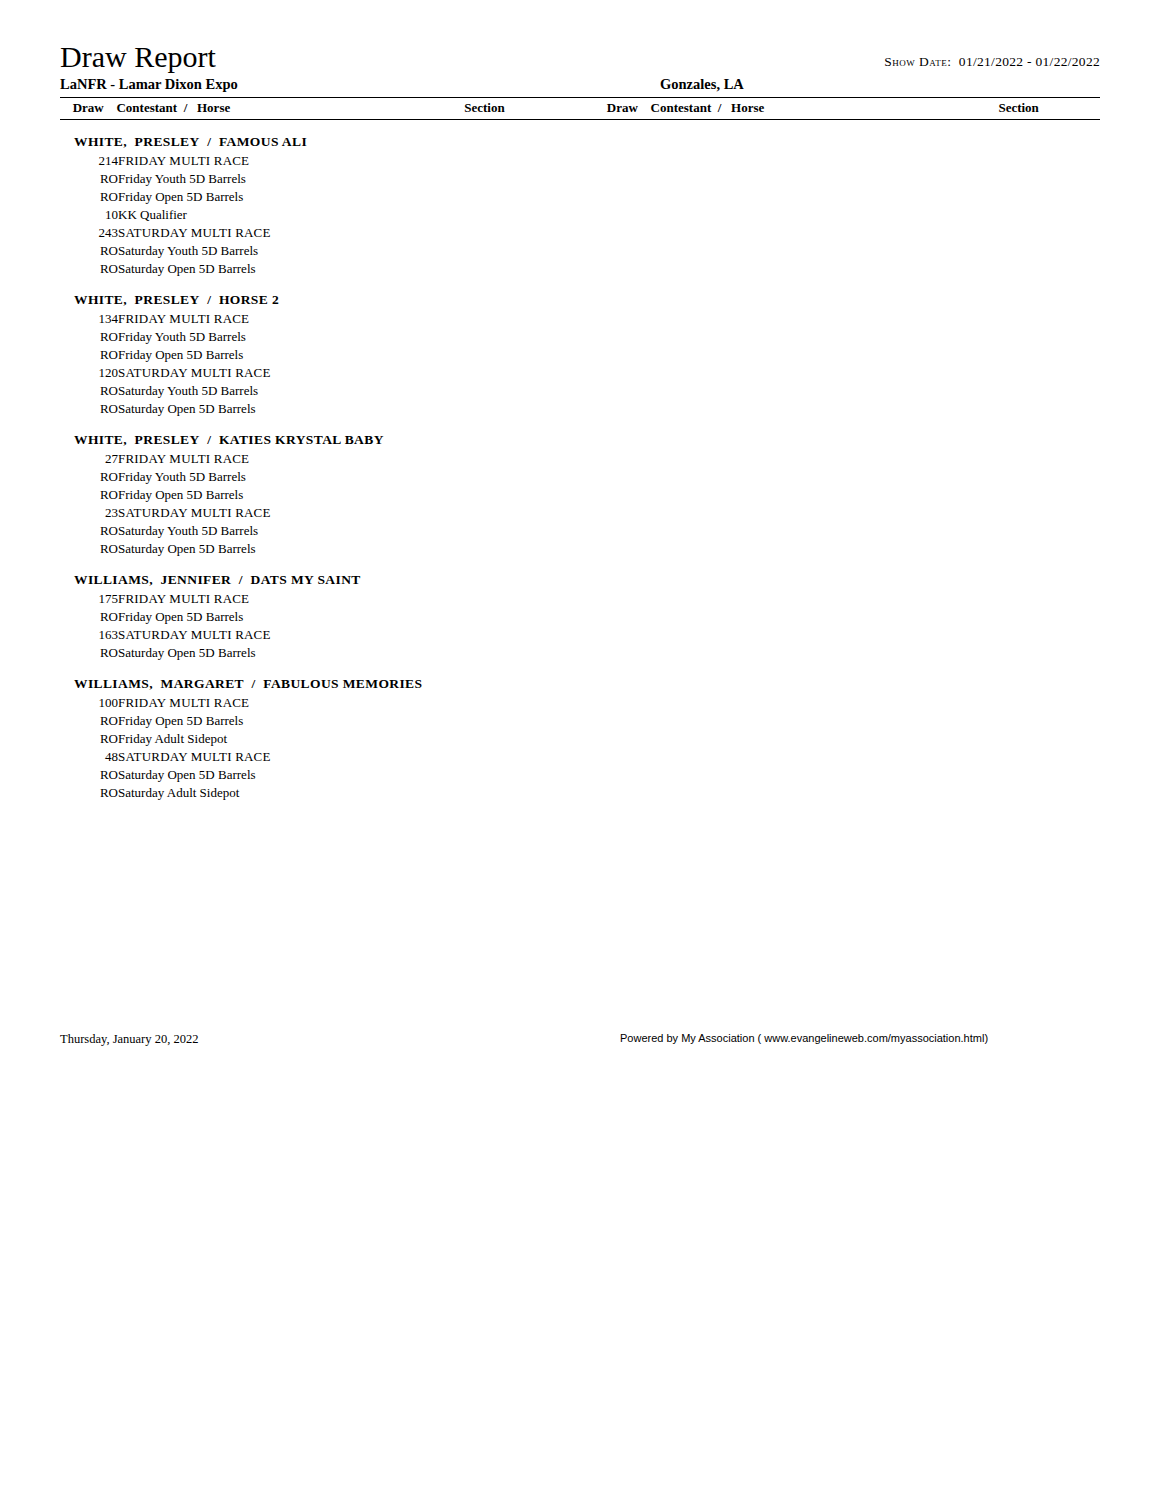Draw Report
Show Date: 01/21/2022 - 01/22/2022
LaNFR - Lamar Dixon Expo Gonzales, LA
| Draw | Contestant / Horse | Section | | Draw | Contestant / Horse | Section |
WHITE, PRESLEY / FAMOUS ALI
| 214 | FRIDAY MULTI RACE |
| RO | Friday Youth 5D Barrels |
| RO | Friday Open 5D Barrels |
| 10 | KK Qualifier |
| 243 | SATURDAY MULTI RACE |
| RO | Saturday Youth 5D Barrels |
| RO | Saturday Open 5D Barrels |
WHITE, PRESLEY / HORSE 2
| 134 | FRIDAY MULTI RACE |
| RO | Friday Youth 5D Barrels |
| RO | Friday Open 5D Barrels |
| 120 | SATURDAY MULTI RACE |
| RO | Saturday Youth 5D Barrels |
| RO | Saturday Open 5D Barrels |
WHITE, PRESLEY / KATIES KRYSTAL BABY
| 27 | FRIDAY MULTI RACE |
| RO | Friday Youth 5D Barrels |
| RO | Friday Open 5D Barrels |
| 23 | SATURDAY MULTI RACE |
| RO | Saturday Youth 5D Barrels |
| RO | Saturday Open 5D Barrels |
WILLIAMS, JENNIFER / DATS MY SAINT
| 175 | FRIDAY MULTI RACE |
| RO | Friday Open 5D Barrels |
| 163 | SATURDAY MULTI RACE |
| RO | Saturday Open 5D Barrels |
WILLIAMS, MARGARET / FABULOUS MEMORIES
| 100 | FRIDAY MULTI RACE |
| RO | Friday Open 5D Barrels |
| RO | Friday Adult Sidepot |
| 48 | SATURDAY MULTI RACE |
| RO | Saturday Open 5D Barrels |
| RO | Saturday Adult Sidepot |
Thursday, January 20, 2022 Powered by My Association ( www.evangelineweb.com/myassociation.html)